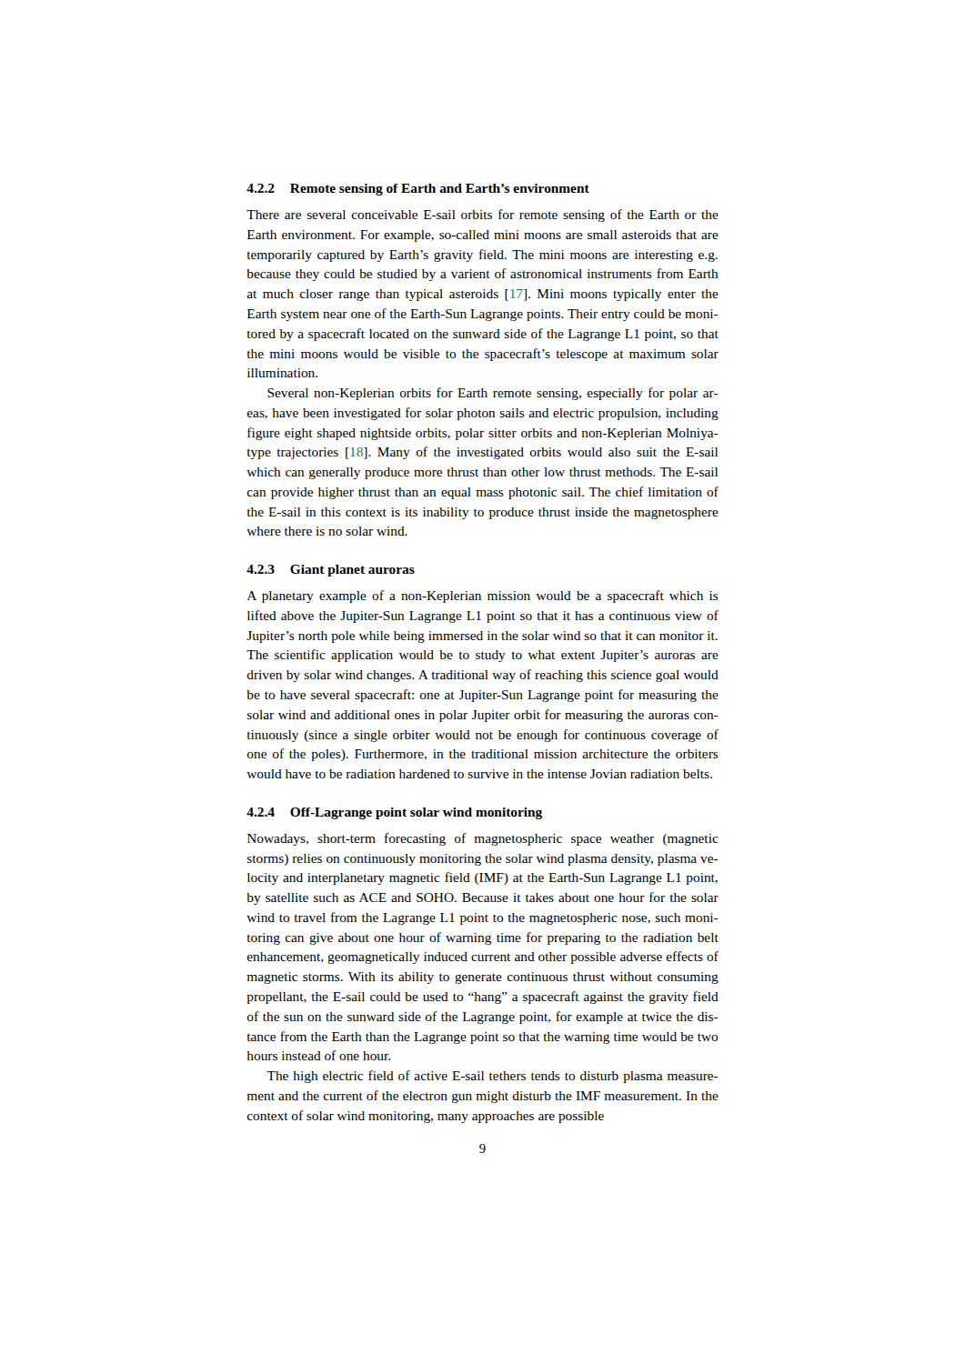4.2.2 Remote sensing of Earth and Earth’s environment
There are several conceivable E-sail orbits for remote sensing of the Earth or the Earth environment. For example, so-called mini moons are small asteroids that are temporarily captured by Earth’s gravity field. The mini moons are interesting e.g. because they could be studied by a varient of astronomical instruments from Earth at much closer range than typical asteroids [17]. Mini moons typically enter the Earth system near one of the Earth-Sun Lagrange points. Their entry could be monitored by a spacecraft located on the sunward side of the Lagrange L1 point, so that the mini moons would be visible to the spacecraft’s telescope at maximum solar illumination.
Several non-Keplerian orbits for Earth remote sensing, especially for polar areas, have been investigated for solar photon sails and electric propulsion, including figure eight shaped nightside orbits, polar sitter orbits and non-Keplerian Molniya-type trajectories [18]. Many of the investigated orbits would also suit the E-sail which can generally produce more thrust than other low thrust methods. The E-sail can provide higher thrust than an equal mass photonic sail. The chief limitation of the E-sail in this context is its inability to produce thrust inside the magnetosphere where there is no solar wind.
4.2.3 Giant planet auroras
A planetary example of a non-Keplerian mission would be a spacecraft which is lifted above the Jupiter-Sun Lagrange L1 point so that it has a continuous view of Jupiter’s north pole while being immersed in the solar wind so that it can monitor it. The scientific application would be to study to what extent Jupiter’s auroras are driven by solar wind changes. A traditional way of reaching this science goal would be to have several spacecraft: one at Jupiter-Sun Lagrange point for measuring the solar wind and additional ones in polar Jupiter orbit for measuring the auroras continuously (since a single orbiter would not be enough for continuous coverage of one of the poles). Furthermore, in the traditional mission architecture the orbiters would have to be radiation hardened to survive in the intense Jovian radiation belts.
4.2.4 Off-Lagrange point solar wind monitoring
Nowadays, short-term forecasting of magnetospheric space weather (magnetic storms) relies on continuously monitoring the solar wind plasma density, plasma velocity and interplanetary magnetic field (IMF) at the Earth-Sun Lagrange L1 point, by satellite such as ACE and SOHO. Because it takes about one hour for the solar wind to travel from the Lagrange L1 point to the magnetospheric nose, such monitoring can give about one hour of warning time for preparing to the radiation belt enhancement, geomagnetically induced current and other possible adverse effects of magnetic storms. With its ability to generate continuous thrust without consuming propellant, the E-sail could be used to “hang” a spacecraft against the gravity field of the sun on the sunward side of the Lagrange point, for example at twice the distance from the Earth than the Lagrange point so that the warning time would be two hours instead of one hour.
The high electric field of active E-sail tethers tends to disturb plasma measurement and the current of the electron gun might disturb the IMF measurement. In the context of solar wind monitoring, many approaches are possible
9